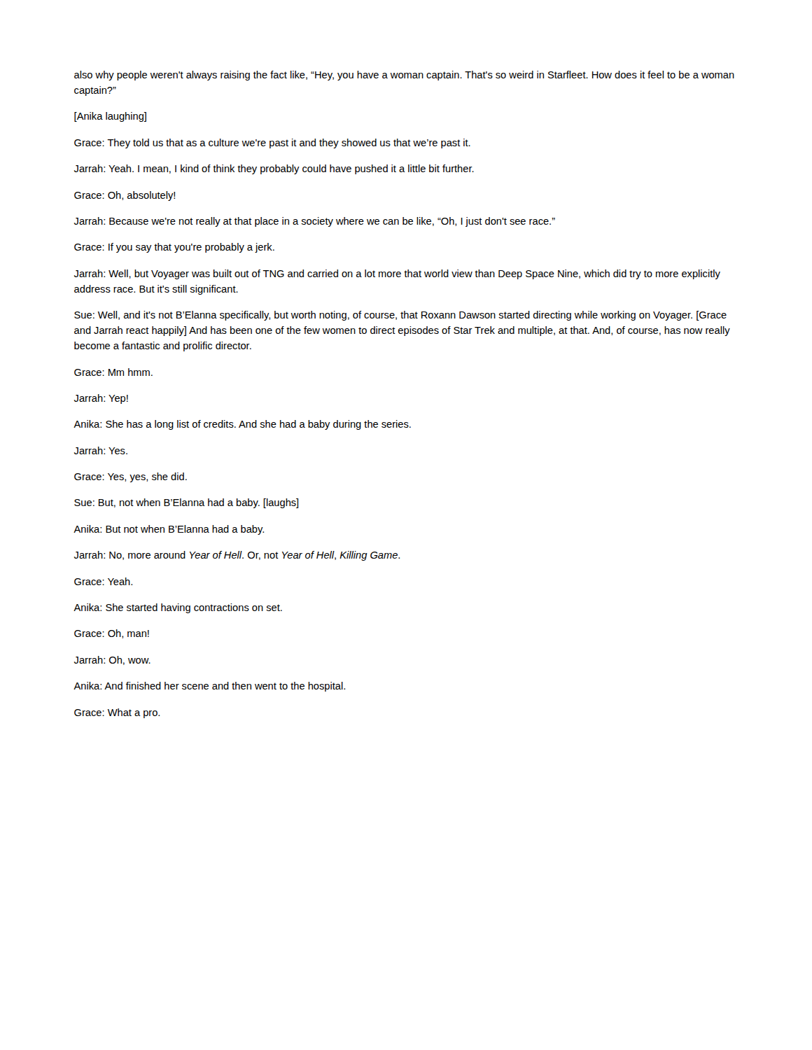also why people weren't always raising the fact like, “Hey, you have a woman captain. That's so weird in Starfleet. How does it feel to be a woman captain?”
[Anika laughing]
Grace: They told us that as a culture we're past it and they showed us that we’re past it.
Jarrah: Yeah. I mean, I kind of think they probably could have pushed it a little bit further.
Grace: Oh, absolutely!
Jarrah: Because we're not really at that place in a society where we can be like, “Oh, I just don't see race.”
Grace: If you say that you're probably a jerk.
Jarrah: Well, but Voyager was built out of TNG and carried on a lot more that world view than Deep Space Nine, which did try to more explicitly address race. But it's still significant.
Sue: Well, and it's not B’Elanna specifically, but worth noting, of course, that Roxann Dawson started directing while working on Voyager. [Grace and Jarrah react happily] And has been one of the few women to direct episodes of Star Trek and multiple, at that. And, of course, has now really become a fantastic and prolific director.
Grace: Mm hmm.
Jarrah: Yep!
Anika: She has a long list of credits. And she had a baby during the series.
Jarrah: Yes.
Grace: Yes, yes, she did.
Sue: But, not when B’Elanna had a baby. [laughs]
Anika: But not when B’Elanna had a baby.
Jarrah: No, more around Year of Hell. Or, not Year of Hell, Killing Game.
Grace: Yeah.
Anika: She started having contractions on set.
Grace: Oh, man!
Jarrah: Oh, wow.
Anika: And finished her scene and then went to the hospital.
Grace: What a pro.